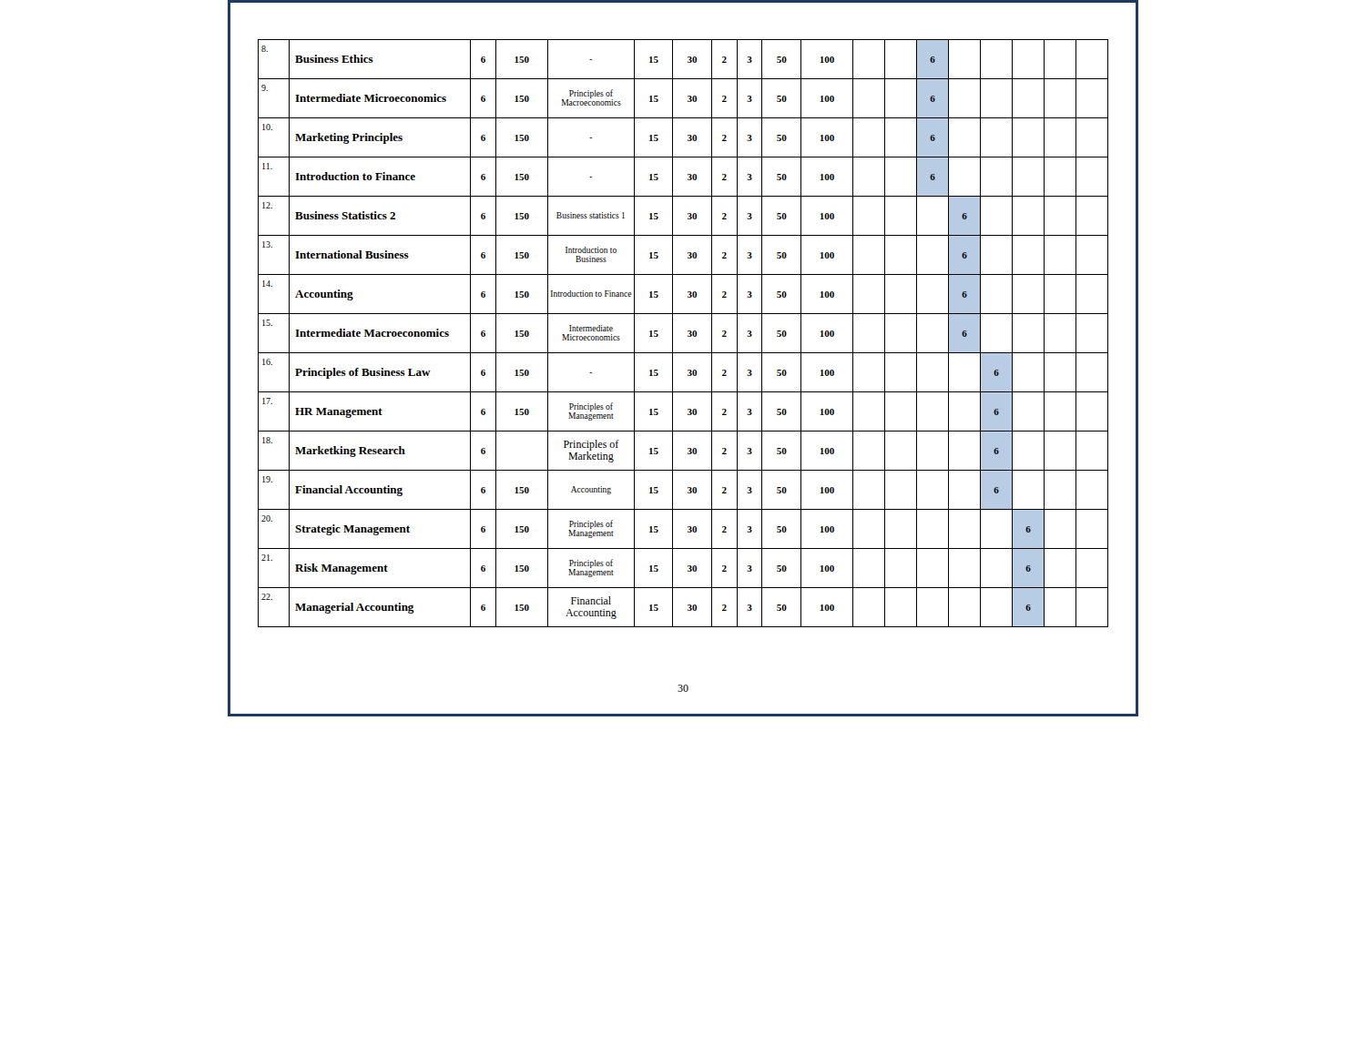| 8. | Business Ethics | 6 | 150 | - | 15 | 30 | 2 | 3 | 50 | 100 | | | 6 | | | | | |
| 9. | Intermediate Microeconomics | 6 | 150 | Principles of Macroeconomics | 15 | 30 | 2 | 3 | 50 | 100 | | | 6 | | | | | |
| 10. | Marketing Principles | 6 | 150 | - | 15 | 30 | 2 | 3 | 50 | 100 | | | 6 | | | | | |
| 11. | Introduction to Finance | 6 | 150 | - | 15 | 30 | 2 | 3 | 50 | 100 | | | 6 | | | | | |
| 12. | Business Statistics 2 | 6 | 150 | Business statistics 1 | 15 | 30 | 2 | 3 | 50 | 100 | | | | 6 | | | | |
| 13. | International Business | 6 | 150 | Introduction to Business | 15 | 30 | 2 | 3 | 50 | 100 | | | | 6 | | | | |
| 14. | Accounting | 6 | 150 | Introduction to Finance | 15 | 30 | 2 | 3 | 50 | 100 | | | | 6 | | | | |
| 15. | Intermediate Macroeconomics | 6 | 150 | Intermediate Microeconomics | 15 | 30 | 2 | 3 | 50 | 100 | | | | 6 | | | | |
| 16. | Principles of Business Law | 6 | 150 | - | 15 | 30 | 2 | 3 | 50 | 100 | | | | | 6 | | | |
| 17. | HR Management | 6 | 150 | Principles of Management | 15 | 30 | 2 | 3 | 50 | 100 | | | | | 6 | | | |
| 18. | Marketking Research | 6 | | Principles of Marketing | 15 | 30 | 2 | 3 | 50 | 100 | | | | | 6 | | | |
| 19. | Financial Accounting | 6 | 150 | Accounting | 15 | 30 | 2 | 3 | 50 | 100 | | | | | 6 | | | |
| 20. | Strategic Management | 6 | 150 | Principles of Management | 15 | 30 | 2 | 3 | 50 | 100 | | | | | | 6 | | |
| 21. | Risk Management | 6 | 150 | Principles of Management | 15 | 30 | 2 | 3 | 50 | 100 | | | | | | 6 | | |
| 22. | Managerial Accounting | 6 | 150 | Financial Accounting | 15 | 30 | 2 | 3 | 50 | 100 | | | | | | 6 | | |
30